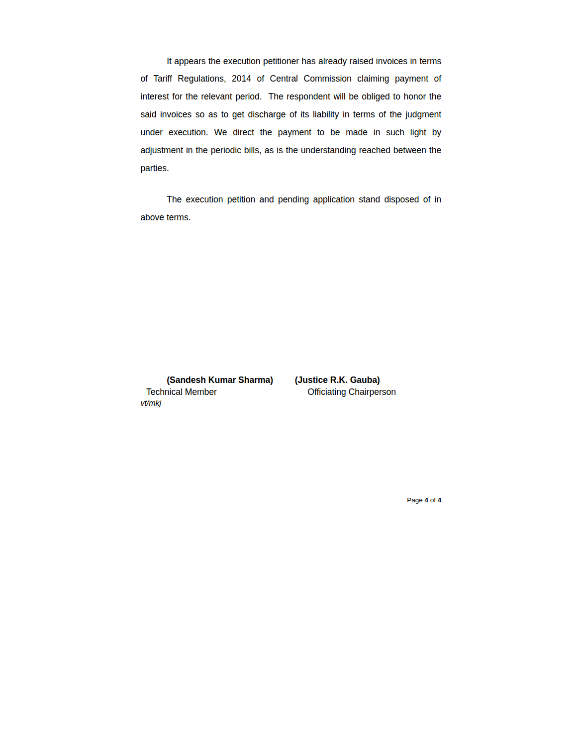It appears the execution petitioner has already raised invoices in terms of Tariff Regulations, 2014 of Central Commission claiming payment of interest for the relevant period. The respondent will be obliged to honor the said invoices so as to get discharge of its liability in terms of the judgment under execution. We direct the payment to be made in such light by adjustment in the periodic bills, as is the understanding reached between the parties.
The execution petition and pending application stand disposed of in above terms.
(Sandesh Kumar Sharma)
(Justice R.K. Gauba)
Technical Member
Officiating Chairperson
vt/mkj
Page 4 of 4